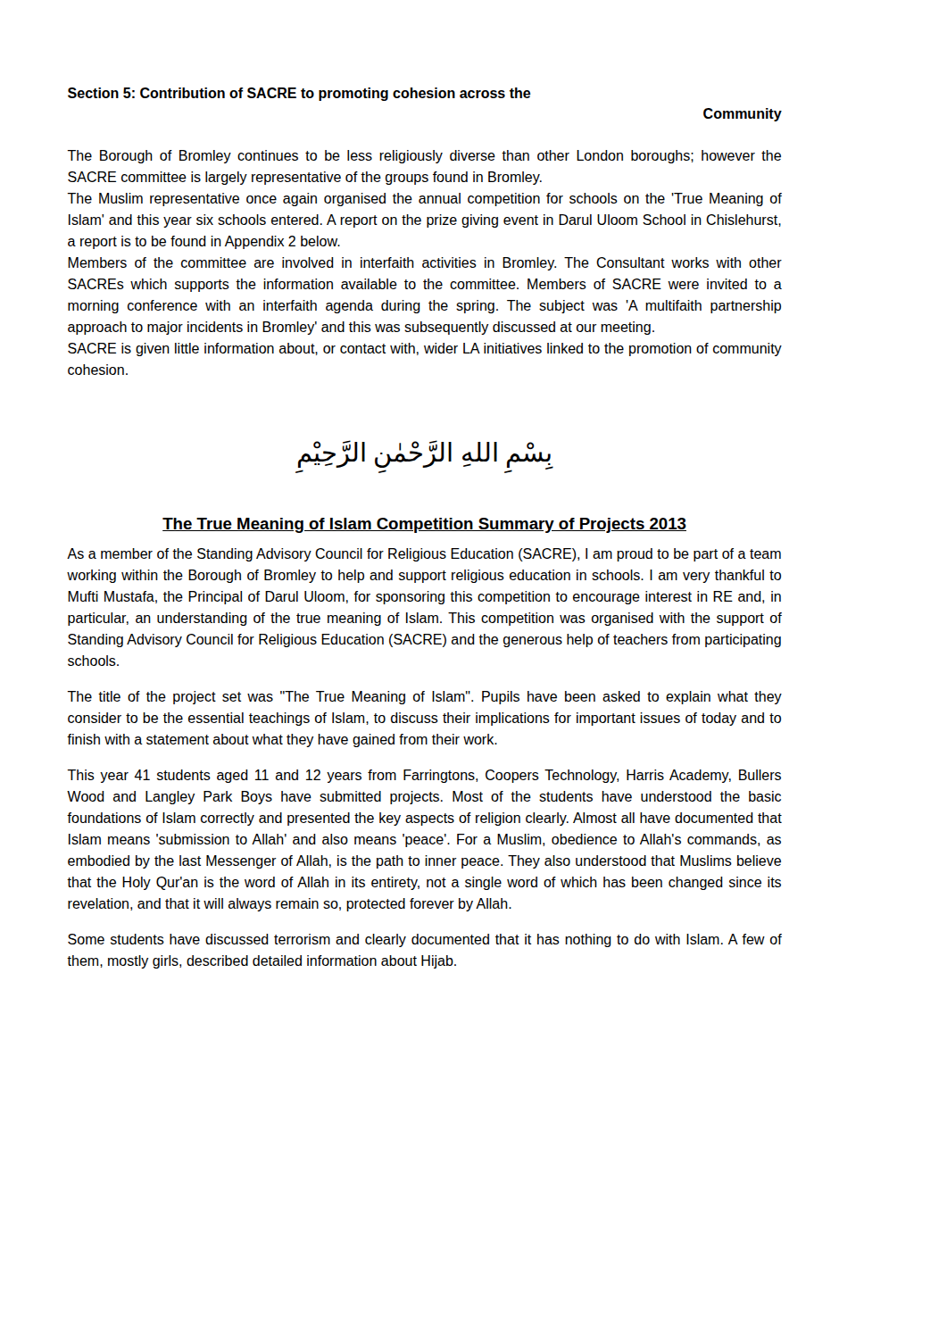Section 5: Contribution of SACRE to promoting cohesion across theCommunity
The Borough of Bromley continues to be less religiously diverse than other London boroughs; however the SACRE committee is largely representative of the groups found in Bromley.
The Muslim representative once again organised the annual competition for schools on the 'True Meaning of Islam' and this year six schools entered. A report on the prize giving event in Darul Uloom School in Chislehurst, a report is to be found in Appendix 2 below.
Members of the committee are involved in interfaith activities in Bromley. The Consultant works with other SACREs which supports the information available to the committee. Members of SACRE were invited to a morning conference with an interfaith agenda during the spring. The subject was 'A multifaith partnership approach to major incidents in Bromley' and this was subsequently discussed at our meeting.
SACRE is given little information about, or contact with, wider LA initiatives linked to the promotion of community cohesion.
بِسْمِ اللهِ الرَّحْمٰنِ الرَّحِيْمِ
The True Meaning of Islam Competition Summary of Projects 2013
As a member of the Standing Advisory Council for Religious Education (SACRE), I am proud to be part of a team working within the Borough of Bromley to help and support religious education in schools. I am very thankful to Mufti Mustafa, the Principal of Darul Uloom, for sponsoring this competition to encourage interest in RE and, in particular, an understanding of the true meaning of Islam. This competition was organised with the support of Standing Advisory Council for Religious Education (SACRE) and the generous help of teachers from participating schools.
The title of the project set was "The True Meaning of Islam". Pupils have been asked to explain what they consider to be the essential teachings of Islam, to discuss their implications for important issues of today and to finish with a statement about what they have gained from their work.
This year 41 students aged 11 and 12 years from Farringtons, Coopers Technology, Harris Academy, Bullers Wood and Langley Park Boys have submitted projects. Most of the students have understood the basic foundations of Islam correctly and presented the key aspects of religion clearly. Almost all have documented that Islam means 'submission to Allah' and also means 'peace'. For a Muslim, obedience to Allah's commands, as embodied by the last Messenger of Allah, is the path to inner peace. They also understood that Muslims believe that the Holy Qur'an is the word of Allah in its entirety, not a single word of which has been changed since its revelation, and that it will always remain so, protected forever by Allah.
Some students have discussed terrorism and clearly documented that it has nothing to do with Islam. A few of them, mostly girls, described detailed information about Hijab.